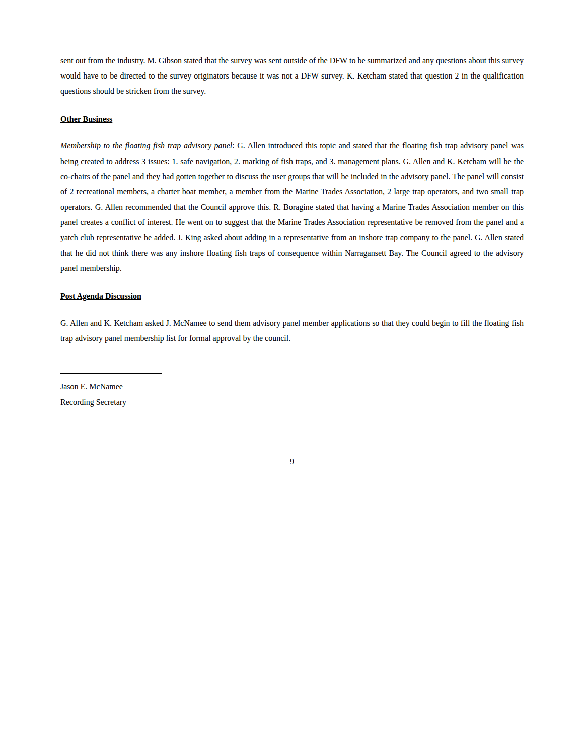sent out from the industry. M. Gibson stated that the survey was sent outside of the DFW to be summarized and any questions about this survey would have to be directed to the survey originators because it was not a DFW survey. K. Ketcham stated that question 2 in the qualification questions should be stricken from the survey.
Other Business
Membership to the floating fish trap advisory panel: G. Allen introduced this topic and stated that the floating fish trap advisory panel was being created to address 3 issues: 1. safe navigation, 2. marking of fish traps, and 3. management plans. G. Allen and K. Ketcham will be the co-chairs of the panel and they had gotten together to discuss the user groups that will be included in the advisory panel. The panel will consist of 2 recreational members, a charter boat member, a member from the Marine Trades Association, 2 large trap operators, and two small trap operators. G. Allen recommended that the Council approve this. R. Boragine stated that having a Marine Trades Association member on this panel creates a conflict of interest. He went on to suggest that the Marine Trades Association representative be removed from the panel and a yatch club representative be added. J. King asked about adding in a representative from an inshore trap company to the panel. G. Allen stated that he did not think there was any inshore floating fish traps of consequence within Narragansett Bay. The Council agreed to the advisory panel membership.
Post Agenda Discussion
G. Allen and K. Ketcham asked J. McNamee to send them advisory panel member applications so that they could begin to fill the floating fish trap advisory panel membership list for formal approval by the council.
Jason E. McNamee
Recording Secretary
9